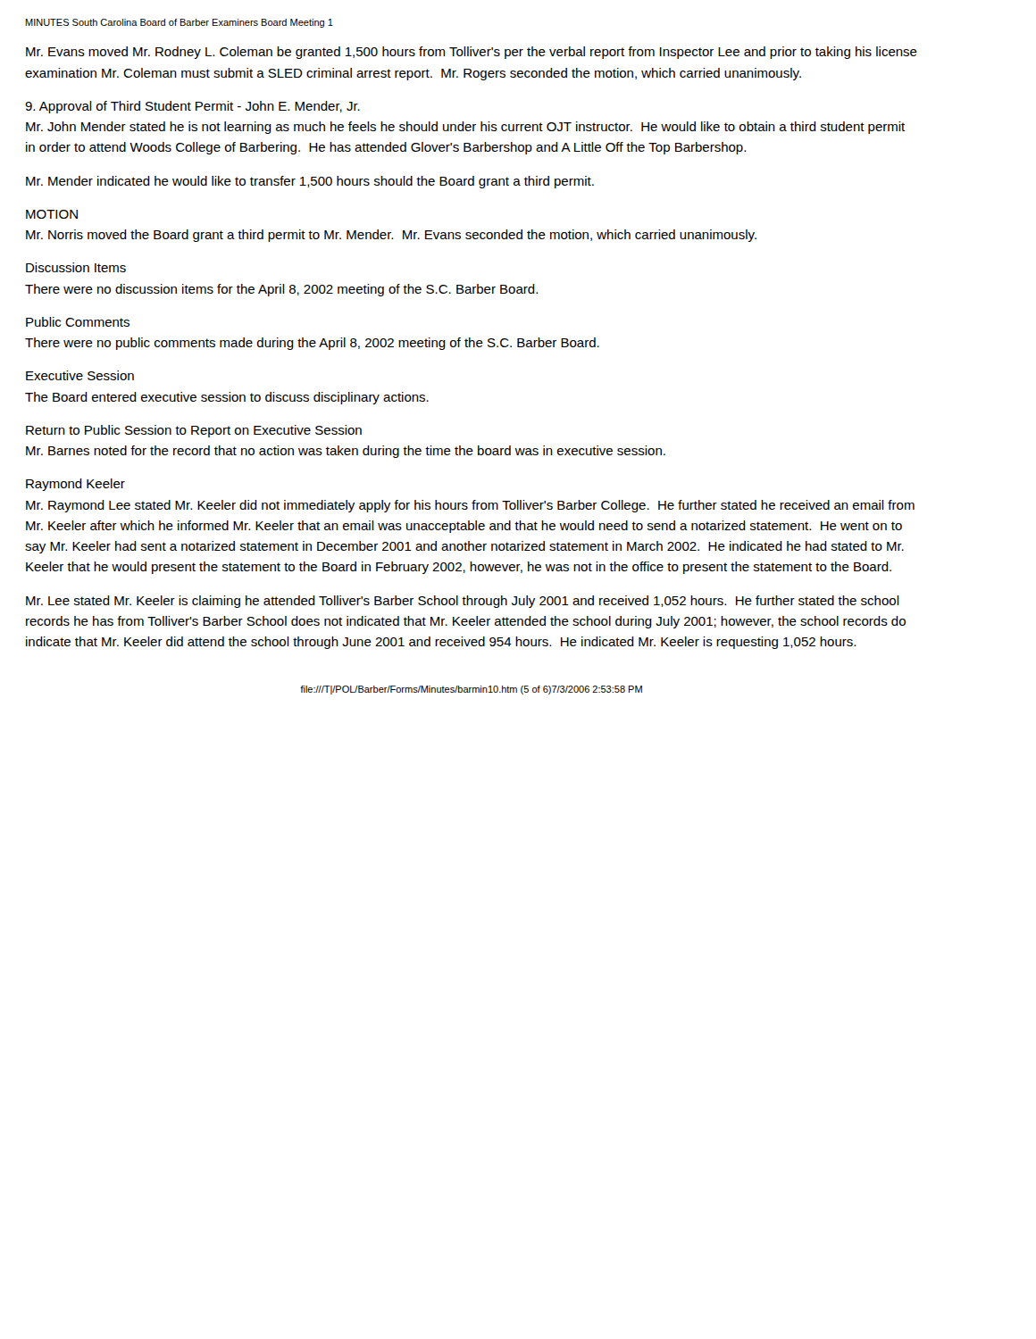MINUTES South Carolina Board of Barber Examiners Board Meeting 1
Mr. Evans moved Mr. Rodney L. Coleman be granted 1,500 hours from Tolliver's per the verbal report from Inspector Lee and prior to taking his license examination Mr. Coleman must submit a SLED criminal arrest report. Mr. Rogers seconded the motion, which carried unanimously.
9. Approval of Third Student Permit - John E. Mender, Jr.
Mr. John Mender stated he is not learning as much he feels he should under his current OJT instructor. He would like to obtain a third student permit in order to attend Woods College of Barbering. He has attended Glover's Barbershop and A Little Off the Top Barbershop.
Mr. Mender indicated he would like to transfer 1,500 hours should the Board grant a third permit.
MOTION
Mr. Norris moved the Board grant a third permit to Mr. Mender. Mr. Evans seconded the motion, which carried unanimously.
Discussion Items
There were no discussion items for the April 8, 2002 meeting of the S.C. Barber Board.
Public Comments
There were no public comments made during the April 8, 2002 meeting of the S.C. Barber Board.
Executive Session
The Board entered executive session to discuss disciplinary actions.
Return to Public Session to Report on Executive Session
Mr. Barnes noted for the record that no action was taken during the time the board was in executive session.
Raymond Keeler
Mr. Raymond Lee stated Mr. Keeler did not immediately apply for his hours from Tolliver's Barber College. He further stated he received an email from Mr. Keeler after which he informed Mr. Keeler that an email was unacceptable and that he would need to send a notarized statement. He went on to say Mr. Keeler had sent a notarized statement in December 2001 and another notarized statement in March 2002. He indicated he had stated to Mr. Keeler that he would present the statement to the Board in February 2002, however, he was not in the office to present the statement to the Board.
Mr. Lee stated Mr. Keeler is claiming he attended Tolliver's Barber School through July 2001 and received 1,052 hours. He further stated the school records he has from Tolliver's Barber School does not indicated that Mr. Keeler attended the school during July 2001; however, the school records do indicate that Mr. Keeler did attend the school through June 2001 and received 954 hours. He indicated Mr. Keeler is requesting 1,052 hours.
file:///T|/POL/Barber/Forms/Minutes/barmin10.htm (5 of 6)7/3/2006 2:53:58 PM